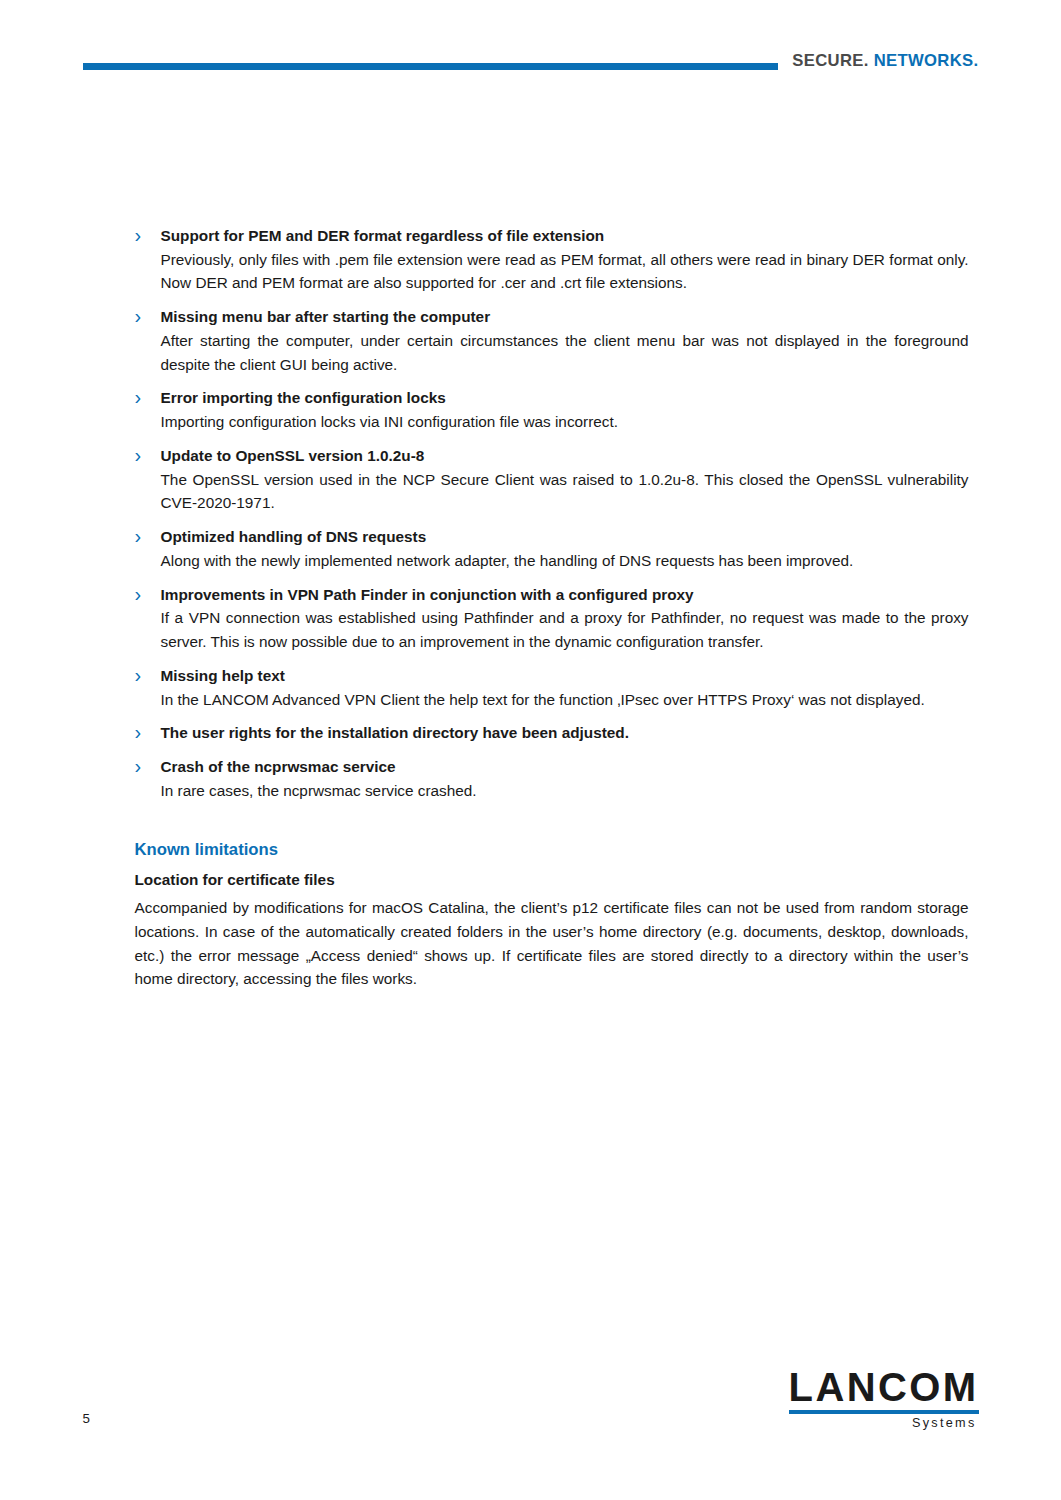SECURE. NETWORKS.
Support for PEM and DER format regardless of file extension
Previously, only files with .pem file extension were read as PEM format, all others were read in binary DER format only. Now DER and PEM format are also supported for .cer and .crt file extensions.
Missing menu bar after starting the computer
After starting the computer, under certain circumstances the client menu bar was not displayed in the foreground despite the client GUI being active.
Error importing the configuration locks
Importing configuration locks via INI configuration file was incorrect.
Update to OpenSSL version 1.0.2u-8
The OpenSSL version used in the NCP Secure Client was raised to 1.0.2u-8. This closed the OpenSSL vulnerability CVE-2020-1971.
Optimized handling of DNS requests
Along with the newly implemented network adapter, the handling of DNS requests has been improved.
Improvements in VPN Path Finder in conjunction with a configured proxy
If a VPN connection was established using Pathfinder and a proxy for Pathfinder, no request was made to the proxy server. This is now possible due to an improvement in the dynamic configuration transfer.
Missing help text
In the LANCOM Advanced VPN Client the help text for the function ‚IPsec over HTTPS Proxy‘ was not displayed.
The user rights for the installation directory have been adjusted.
Crash of the ncprwsmac service
In rare cases, the ncprwsmac service crashed.
Known limitations
Location for certificate files
Accompanied by modifications for macOS Catalina, the client’s p12 certificate files can not be used from random storage locations. In case of the automatically created folders in the user’s home directory (e.g. documents, desktop, downloads, etc.) the error message „Access denied“ shows up. If certificate files are stored directly to a directory within the user’s home directory, accessing the files works.
5
LANCOM
Systems